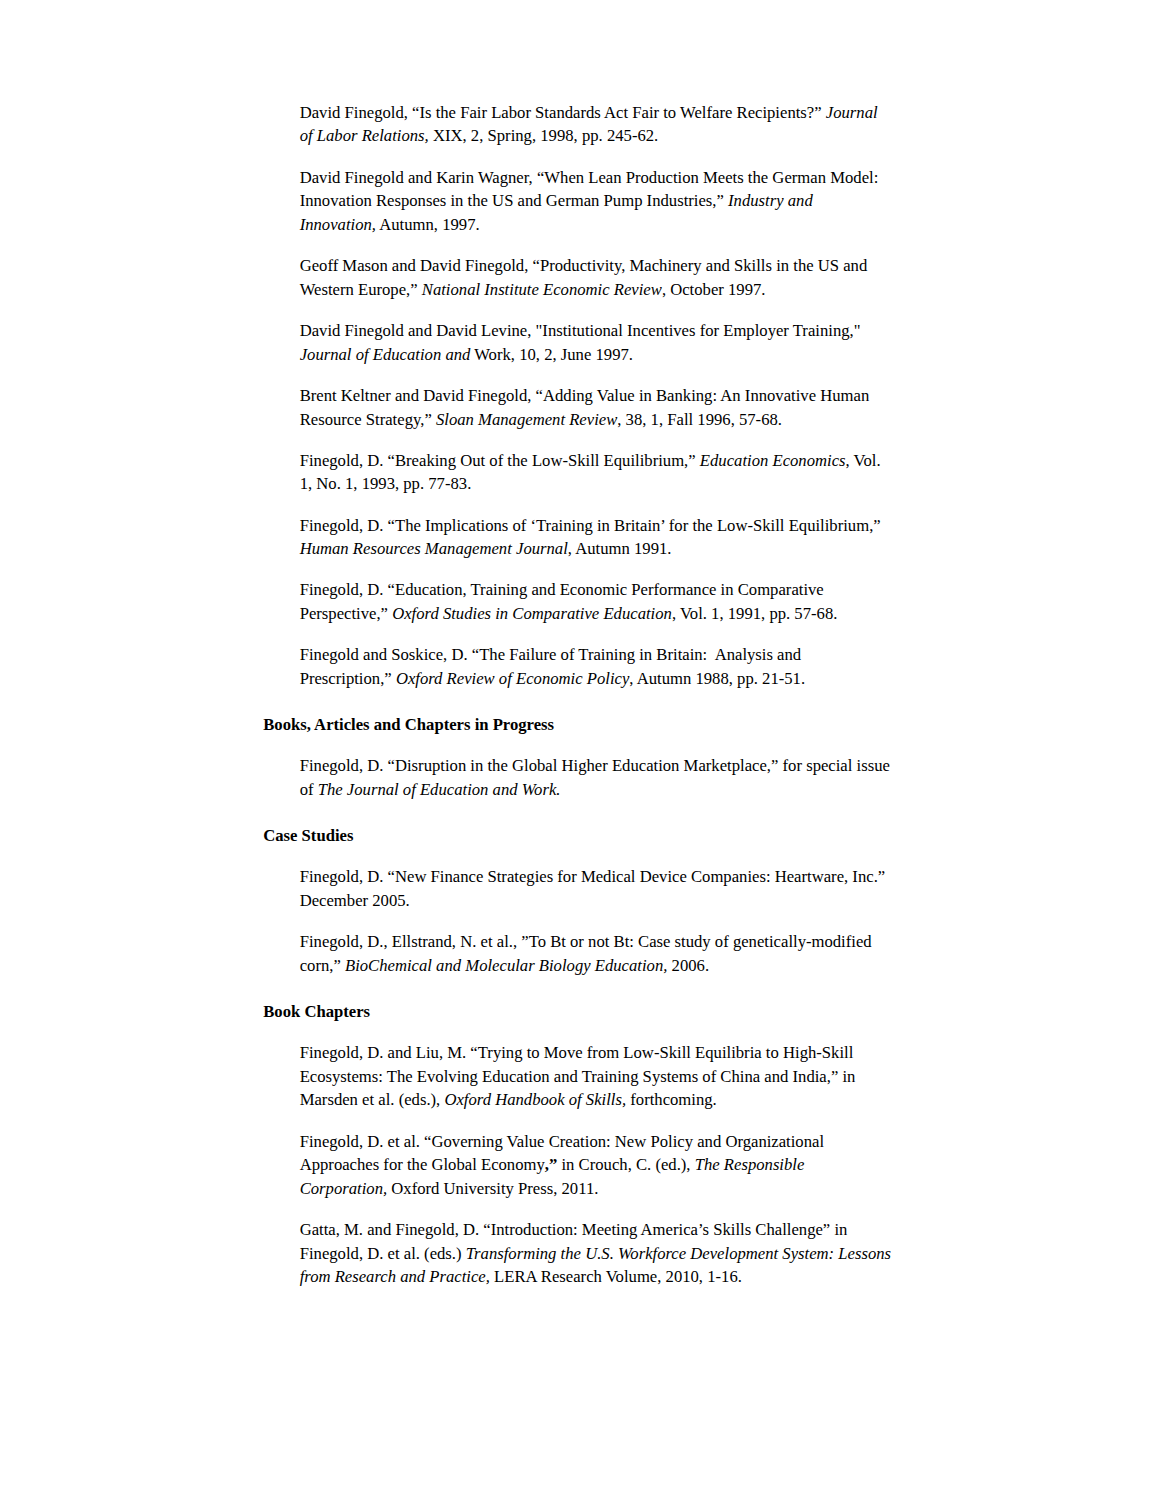David Finegold, “Is the Fair Labor Standards Act Fair to Welfare Recipients?” Journal of Labor Relations, XIX, 2, Spring, 1998, pp. 245-62.
David Finegold and Karin Wagner, “When Lean Production Meets the German Model: Innovation Responses in the US and German Pump Industries,” Industry and Innovation, Autumn, 1997.
Geoff Mason and David Finegold, “Productivity, Machinery and Skills in the US and Western Europe,” National Institute Economic Review, October 1997.
David Finegold and David Levine, "Institutional Incentives for Employer Training," Journal of Education and Work, 10, 2, June 1997.
Brent Keltner and David Finegold, “Adding Value in Banking: An Innovative Human Resource Strategy,” Sloan Management Review, 38, 1, Fall 1996, 57-68.
Finegold, D. “Breaking Out of the Low-Skill Equilibrium,” Education Economics, Vol. 1, No. 1, 1993, pp. 77-83.
Finegold, D. “The Implications of ‘Training in Britain’ for the Low-Skill Equilibrium,” Human Resources Management Journal, Autumn 1991.
Finegold, D. “Education, Training and Economic Performance in Comparative Perspective,” Oxford Studies in Comparative Education, Vol. 1, 1991, pp. 57-68.
Finegold and Soskice, D. “The Failure of Training in Britain: Analysis and Prescription,” Oxford Review of Economic Policy, Autumn 1988, pp. 21-51.
Books, Articles and Chapters in Progress
Finegold, D. “Disruption in the Global Higher Education Marketplace,” for special issue of The Journal of Education and Work.
Case Studies
Finegold, D. “New Finance Strategies for Medical Device Companies: Heartware, Inc.” December 2005.
Finegold, D., Ellstrand, N. et al., ”To Bt or not Bt: Case study of genetically-modified corn,” BioChemical and Molecular Biology Education, 2006.
Book Chapters
Finegold, D. and Liu, M. “Trying to Move from Low-Skill Equilibria to High-Skill Ecosystems: The Evolving Education and Training Systems of China and India,” in Marsden et al. (eds.), Oxford Handbook of Skills, forthcoming.
Finegold, D. et al. “Governing Value Creation: New Policy and Organizational Approaches for the Global Economy,” in Crouch, C. (ed.), The Responsible Corporation, Oxford University Press, 2011.
Gatta, M. and Finegold, D. “Introduction: Meeting America’s Skills Challenge” in Finegold, D. et al. (eds.) Transforming the U.S. Workforce Development System: Lessons from Research and Practice, LERA Research Volume, 2010, 1-16.